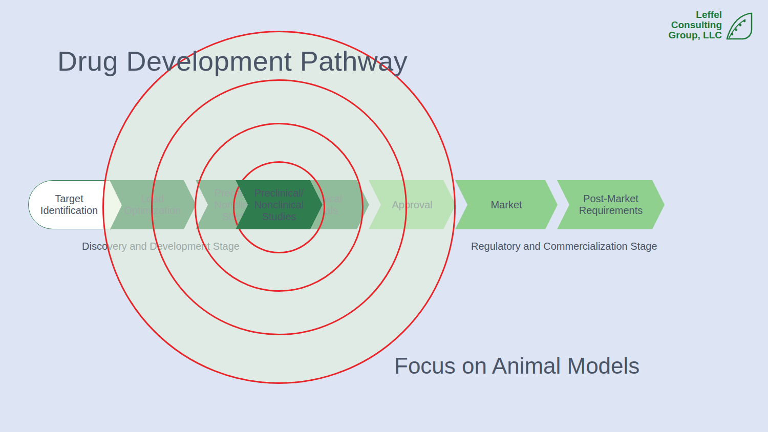Leffel
Consulting
Group, LLC
Drug Development Pathway
Target
Identification
Lead
Optimization
Preclinical/
Nonclinical
Studies
Clinical
Trials
Approval
Market
Post-Market
Requirements
Discovery and Development Stage
Regulatory and Commercialization Stage
Preclinical/
Nonclinical
Studies
Focus on Animal Models